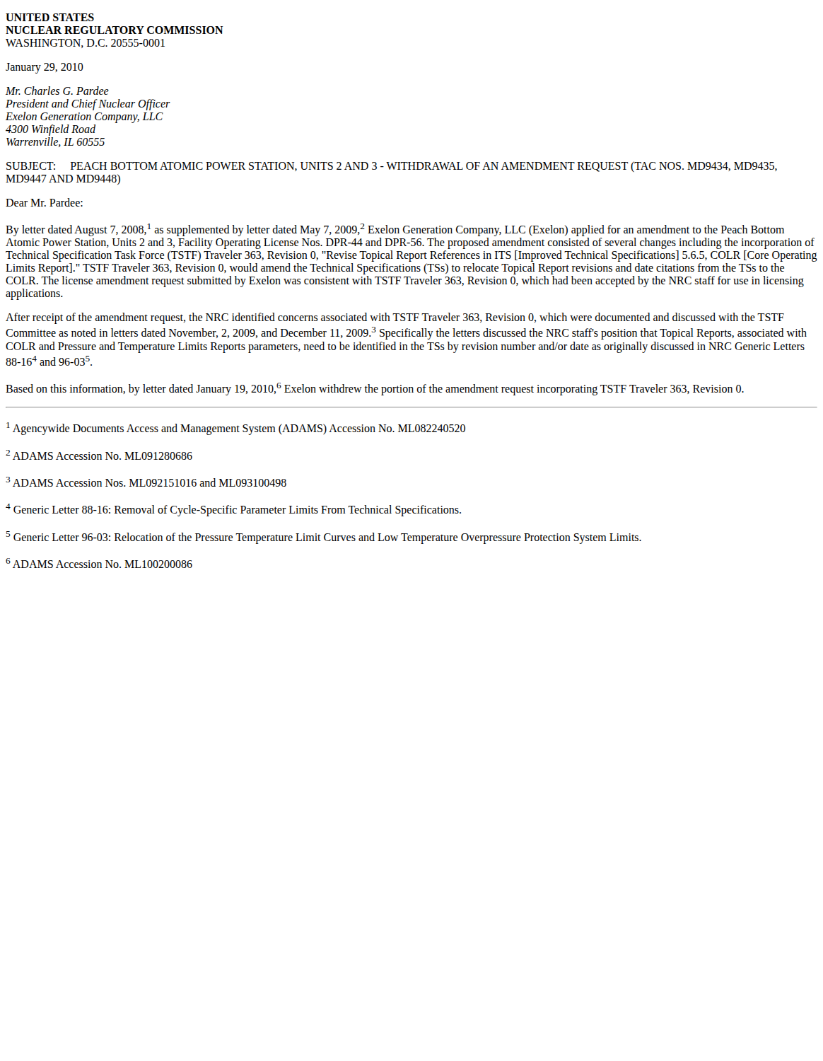UNITED STATES
NUCLEAR REGULATORY COMMISSION
WASHINGTON, D.C. 20555-0001
January 29, 2010
Mr. Charles G. Pardee
President and Chief Nuclear Officer
Exelon Generation Company, LLC
4300 Winfield Road
Warrenville, IL 60555
SUBJECT: PEACH BOTTOM ATOMIC POWER STATION, UNITS 2 AND 3 - WITHDRAWAL OF AN AMENDMENT REQUEST (TAC NOS. MD9434, MD9435, MD9447 AND MD9448)
Dear Mr. Pardee:
By letter dated August 7, 2008,1 as supplemented by letter dated May 7, 2009,2 Exelon Generation Company, LLC (Exelon) applied for an amendment to the Peach Bottom Atomic Power Station, Units 2 and 3, Facility Operating License Nos. DPR-44 and DPR-56. The proposed amendment consisted of several changes including the incorporation of Technical Specification Task Force (TSTF) Traveler 363, Revision 0, "Revise Topical Report References in ITS [Improved Technical Specifications] 5.6.5, COLR [Core Operating Limits Report]." TSTF Traveler 363, Revision 0, would amend the Technical Specifications (TSs) to relocate Topical Report revisions and date citations from the TSs to the COLR. The license amendment request submitted by Exelon was consistent with TSTF Traveler 363, Revision 0, which had been accepted by the NRC staff for use in licensing applications.
After receipt of the amendment request, the NRC identified concerns associated with TSTF Traveler 363, Revision 0, which were documented and discussed with the TSTF Committee as noted in letters dated November, 2, 2009, and December 11, 2009.3 Specifically the letters discussed the NRC staff's position that Topical Reports, associated with COLR and Pressure and Temperature Limits Reports parameters, need to be identified in the TSs by revision number and/or date as originally discussed in NRC Generic Letters 88-164 and 96-035.
Based on this information, by letter dated January 19, 2010,6 Exelon withdrew the portion of the amendment request incorporating TSTF Traveler 363, Revision 0.
1 Agencywide Documents Access and Management System (ADAMS) Accession No. ML082240520
2 ADAMS Accession No. ML091280686
3 ADAMS Accession Nos. ML092151016 and ML093100498
4 Generic Letter 88-16: Removal of Cycle-Specific Parameter Limits From Technical Specifications.
5 Generic Letter 96-03: Relocation of the Pressure Temperature Limit Curves and Low Temperature Overpressure Protection System Limits.
6 ADAMS Accession No. ML100200086